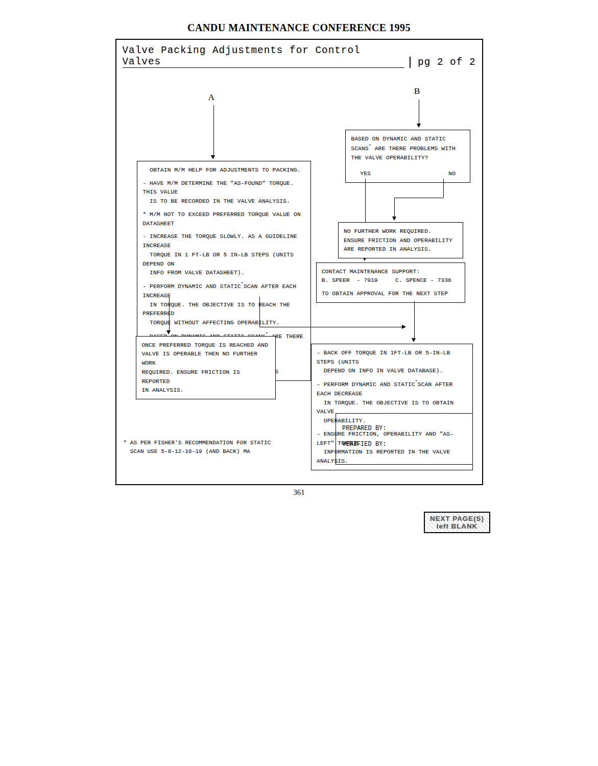CANDU MAINTENANCE CONFERENCE 1995
Valve Packing Adjustments for Control Valves
pg 2 of 2
A
B
BASED ON DYNAMIC AND STATIC
SCANS* ARE THERE PROBLEMS WITH
THE VALVE OPERABILITY?
YES NO
NO FURTHER WORK REQUIRED.
ENSURE FRICTION AND OPERABILITY
ARE REPORTED IN ANALYSIS.
OBTAIN M/M HELP FOR ADJUSTMENTS TO PACKING.
- HAVE M/M DETERMINE THE "AS-FOUND" TORQUE. THIS VALUE
IS TO BE RECORDED IN THE VALVE ANALYSIS.
* M/M NOT TO EXCEED PREFERRED TORQUE VALUE ON DATASHEET
- INCREASE THE TORQUE SLOWLY. AS A GUIDELINE INCREASE
TORQUE IN 1 FT-LB OR 5 IN-LB STEPS (UNITS DEPEND ON
INFO FROM VALVE DATASHEET).
- PERFORM DYNAMIC AND STATIC*SCAN AFTER EACH INCREASE
IN TORQUE. THE OBJECTIVE IS TO REACH THE PREFERRED
TORQUE WITHOUT AFFECTING OPERABILITY.
BASED ON DYNAMIC AND STATIC SCANS* ARE THERE PROBLEMS
WITH THE VALVE OPERABILITY?
NO YES
CONTACT MAINTENANCE SUPPORT:
B. SPEER - 7919 C. SPENCE - 7336
TO OBTAIN APPROVAL FOR THE NEXT STEP
ONCE PREFERRED TORQUE IS REACHED AND
VALVE IS OPERABLE THEN NO FURTHER WORK
REQUIRED. ENSURE FRICTION IS REPORTED
IN ANALYSIS.
- BACK OFF TORQUE IN 1FT-LB OR 5-IN-LB STEPS (UNITS
DEPEND ON INFO IN VALVE DATABASE).
- PERFORM DYNAMIC AND STATIC*SCAN AFTER EACH DECREASE
IN TORQUE. THE OBJECTIVE IS TO OBTAIN VALVE
OPERABILITY.
- ENSURE FRICTION, OPERABILITY AND "AS-LEFT" TORQUE
INFORMATION IS REPORTED IN THE VALVE ANALYSIS.
* AS PER FISHER'S RECOMMENDATION FOR STATIC
SCAN USE 5-8-12-16-19 (AND BACK) MA
PREPARED BY:
VERIFIED BY:
361
NEXT PAGE(S)
left BLANK